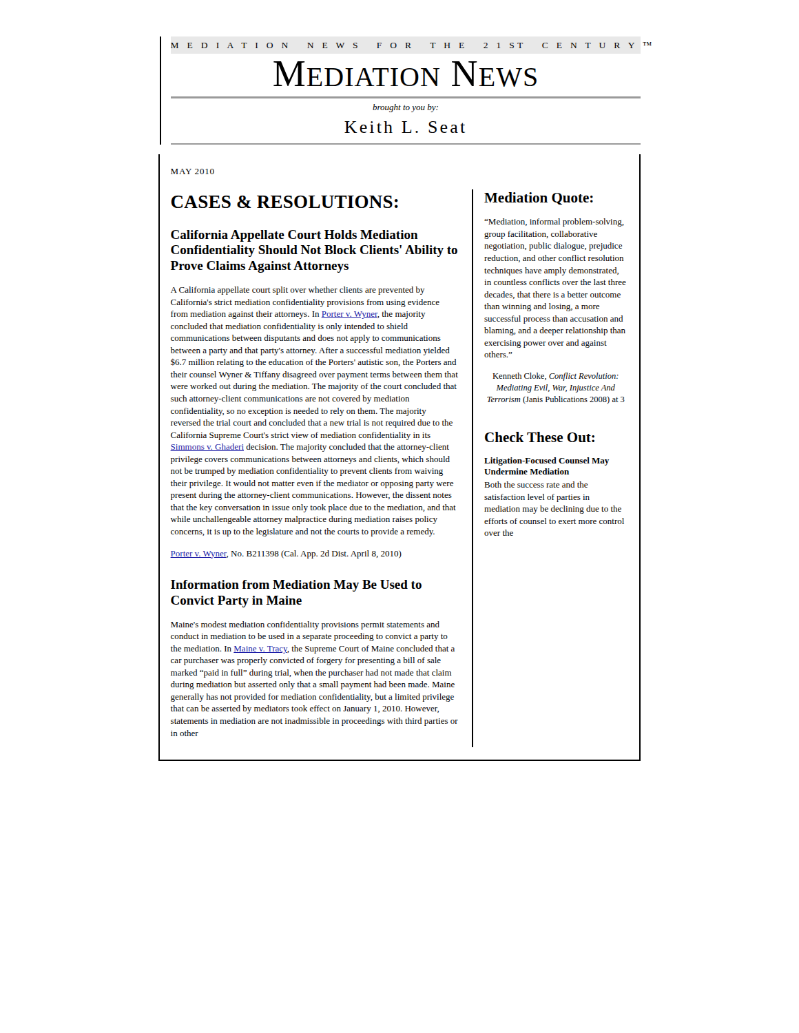M E D I A T I O N N E W S F O R T H E 2 1 ST C E N T U R Y ™
MEDIATION NEWS
brought to you by:
Keith L. Seat
MAY 2010
CASES & RESOLUTIONS:
California Appellate Court Holds Mediation Confidentiality Should Not Block Clients' Ability to Prove Claims Against Attorneys
A California appellate court split over whether clients are prevented by California's strict mediation confidentiality provisions from using evidence from mediation against their attorneys. In Porter v. Wyner, the majority concluded that mediation confidentiality is only intended to shield communications between disputants and does not apply to communications between a party and that party's attorney. After a successful mediation yielded $6.7 million relating to the education of the Porters' autistic son, the Porters and their counsel Wyner & Tiffany disagreed over payment terms between them that were worked out during the mediation. The majority of the court concluded that such attorney-client communications are not covered by mediation confidentiality, so no exception is needed to rely on them. The majority reversed the trial court and concluded that a new trial is not required due to the California Supreme Court's strict view of mediation confidentiality in its Simmons v. Ghaderi decision. The majority concluded that the attorney-client privilege covers communications between attorneys and clients, which should not be trumped by mediation confidentiality to prevent clients from waiving their privilege. It would not matter even if the mediator or opposing party were present during the attorney-client communications. However, the dissent notes that the key conversation in issue only took place due to the mediation, and that while unchallengeable attorney malpractice during mediation raises policy concerns, it is up to the legislature and not the courts to provide a remedy.
Porter v. Wyner, No. B211398 (Cal. App. 2d Dist. April 8, 2010)
Information from Mediation May Be Used to Convict Party in Maine
Maine's modest mediation confidentiality provisions permit statements and conduct in mediation to be used in a separate proceeding to convict a party to the mediation. In Maine v. Tracy, the Supreme Court of Maine concluded that a car purchaser was properly convicted of forgery for presenting a bill of sale marked “paid in full” during trial, when the purchaser had not made that claim during mediation but asserted only that a small payment had been made. Maine generally has not provided for mediation confidentiality, but a limited privilege that can be asserted by mediators took effect on January 1, 2010. However, statements in mediation are not inadmissible in proceedings with third parties or in other
Mediation Quote:
“Mediation, informal problem-solving, group facilitation, collaborative negotiation, public dialogue, prejudice reduction, and other conflict resolution techniques have amply demonstrated, in countless conflicts over the last three decades, that there is a better outcome than winning and losing, a more successful process than accusation and blaming, and a deeper relationship than exercising power over and against others.”
Kenneth Cloke, Conflict Revolution: Mediating Evil, War, Injustice And Terrorism (Janis Publications 2008) at 3
Check These Out:
Litigation-Focused Counsel May Undermine Mediation
Both the success rate and the satisfaction level of parties in mediation may be declining due to the efforts of counsel to exert more control over the